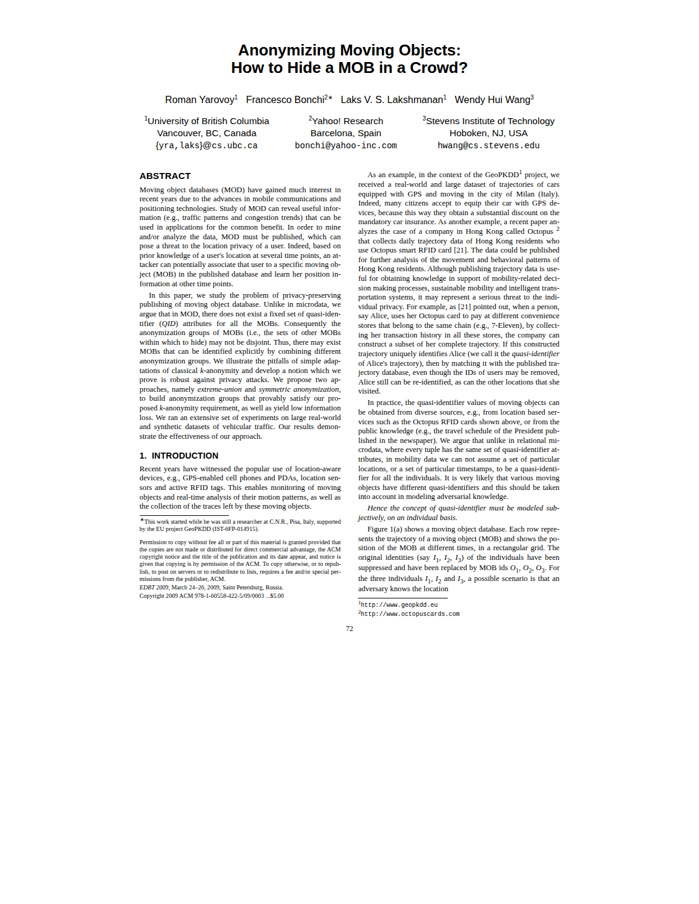Anonymizing Moving Objects:
How to Hide a MOB in a Crowd?
Roman Yarovoy1 Francesco Bonchi2∗ Laks V. S. Lakshmanan1 Wendy Hui Wang3
1University of British Columbia
Vancouver, BC, Canada
{yra,laks}@cs.ubc.ca
2Yahoo! Research
Barcelona, Spain
bonchi@yahoo-inc.com
3Stevens Institute of Technology
Hoboken, NJ, USA
hwang@cs.stevens.edu
ABSTRACT
Moving object databases (MOD) have gained much interest in recent years due to the advances in mobile communications and positioning technologies. Study of MOD can reveal useful information (e.g., traffic patterns and congestion trends) that can be used in applications for the common benefit. In order to mine and/or analyze the data, MOD must be published, which can pose a threat to the location privacy of a user. Indeed, based on prior knowledge of a user's location at several time points, an attacker can potentially associate that user to a specific moving object (MOB) in the published database and learn her position information at other time points.
In this paper, we study the problem of privacy-preserving publishing of moving object database. Unlike in microdata, we argue that in MOD, there does not exist a fixed set of quasi-identifier (QID) attributes for all the MOBs. Consequently the anonymization groups of MOBs (i.e., the sets of other MOBs within which to hide) may not be disjoint. Thus, there may exist MOBs that can be identified explicitly by combining different anonymization groups. We illustrate the pitfalls of simple adaptations of classical k-anonymity and develop a notion which we prove is robust against privacy attacks. We propose two approaches, namely extreme-union and symmetric anonymization, to build anonymization groups that provably satisfy our proposed k-anonymity requirement, as well as yield low information loss. We ran an extensive set of experiments on large real-world and synthetic datasets of vehicular traffic. Our results demonstrate the effectiveness of our approach.
1. INTRODUCTION
Recent years have witnessed the popular use of location-aware devices, e.g., GPS-enabled cell phones and PDAs, location sensors and active RFID tags. This enables monitoring of moving objects and real-time analysis of their motion patterns, as well as the collection of the traces left by these moving objects.
∗This work started while he was still a researcher at C.N.R., Pisa, Italy, supported by the EU project GeoPKDD (IST-6FP-014915).
Permission to copy without fee all or part of this material is granted provided that the copies are not made or distributed for direct commercial advantage, the ACM copyright notice and the title of the publication and its date appear, and notice is given that copying is by permission of the ACM. To copy otherwise, or to republish, to post on servers or to redistribute to lists, requires a fee and/or special permissions from the publisher, ACM.
EDBT 2009, March 24–26, 2009, Saint Petersburg, Russia.
Copyright 2009 ACM 978-1-60558-422-5/09/0003 ...$5.00
As an example, in the context of the GeoPKDD1 project, we received a real-world and large dataset of trajectories of cars equipped with GPS and moving in the city of Milan (Italy). Indeed, many citizens accept to equip their car with GPS devices, because this way they obtain a substantial discount on the mandatory car insurance. As another example, a recent paper analyzes the case of a company in Hong Kong called Octopus 2 that collects daily trajectory data of Hong Kong residents who use Octopus smart RFID card [21]. The data could be published for further analysis of the movement and behavioral patterns of Hong Kong residents. Although publishing trajectory data is useful for obtaining knowledge in support of mobility-related decision making processes, sustainable mobility and intelligent transportation systems, it may represent a serious threat to the individual privacy. For example, as [21] pointed out, when a person, say Alice, uses her Octopus card to pay at different convenience stores that belong to the same chain (e.g., 7-Eleven), by collecting her transaction history in all these stores, the company can construct a subset of her complete trajectory. If this constructed trajectory uniquely identifies Alice (we call it the quasi-identifier of Alice's trajectory), then by matching it with the published trajectory database, even though the IDs of users may be removed, Alice still can be re-identified, as can the other locations that she visited.
In practice, the quasi-identifier values of moving objects can be obtained from diverse sources, e.g., from location based services such as the Octopus RFID cards shown above, or from the public knowledge (e.g., the travel schedule of the President published in the newspaper). We argue that unlike in relational microdata, where every tuple has the same set of quasi-identifier attributes, in mobility data we can not assume a set of particular locations, or a set of particular timestamps, to be a quasi-identifier for all the individuals. It is very likely that various moving objects have different quasi-identifiers and this should be taken into account in modeling adversarial knowledge.
Hence the concept of quasi-identifier must be modeled subjectively, on an individual basis.
Figure 1(a) shows a moving object database. Each row represents the trajectory of a moving object (MOB) and shows the position of the MOB at different times, in a rectangular grid. The original identities (say I1, I2, I3) of the individuals have been suppressed and have been replaced by MOB ids O1, O2, O3. For the three individuals I1, I2 and I3, a possible scenario is that an adversary knows the location
1http://www.geopkdd.eu
2http://www.octopuscards.com
72